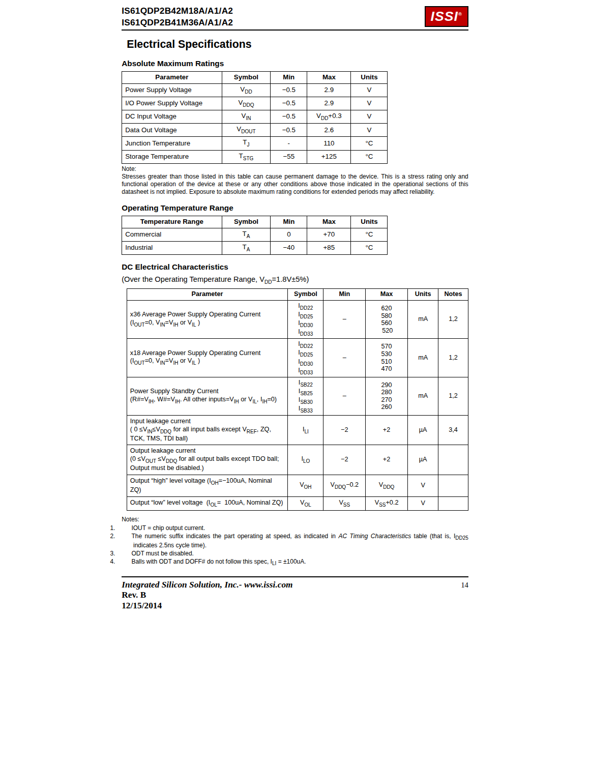IS61QDP2B42M18A/A1/A2
IS61QDP2B41M36A/A1/A2
ISSI®
Electrical Specifications
Absolute Maximum Ratings
| Parameter | Symbol | Min | Max | Units |
| --- | --- | --- | --- | --- |
| Power Supply Voltage | V DD | −0.5 | 2.9 | V |
| I/O Power Supply Voltage | V DDQ | −0.5 | 2.9 | V |
| DC Input Voltage | V IN | −0.5 | V DD +0.3 | V |
| Data Out Voltage | V DOUT | −0.5 | 2.6 | V |
| Junction Temperature | T J | - | 110 | °C |
| Storage Temperature | T STG | −55 | +125 | °C |
Note:
Stresses greater than those listed in this table can cause permanent damage to the device. This is a stress rating only and functional operation of the device at these or any other conditions above those indicated in the operational sections of this datasheet is not implied. Exposure to absolute maximum rating conditions for extended periods may affect reliability.
Operating Temperature Range
| Temperature Range | Symbol | Min | Max | Units |
| --- | --- | --- | --- | --- |
| Commercial | T A | 0 | +70 | °C |
| Industrial | T A | −40 | +85 | °C |
DC Electrical Characteristics
(Over the Operating Temperature Range, VDD=1.8V±5%)
| Parameter | Symbol | Min | Max | Units | Notes |
| --- | --- | --- | --- | --- | --- |
| x36 Average Power Supply Operating Current (I OUT =0, V IN =V IH or V IL ) | I DD22 I DD25 I DD30 I DD33 | – | 620 580 560 520 | mA | 1,2 |
| x18 Average Power Supply Operating Current (I OUT =0, V IN =V IH or V IL ) | I DD22 I DD25 I DD30 I DD33 | – | 570 530 510 470 | mA | 1,2 |
| Power Supply Standby Current (R#=V IH , W#=V IH . All other inputs=V IH or V IL , I IH =0) | I SB22 I SB25 I SB30 I SB33 | – | 290 280 270 260 | mA | 1,2 |
| Input leakage current ( 0 ≤V IN ≤V DDQ for all input balls except V REF , ZQ, TCK, TMS, TDI ball) | I LI | −2 | +2 | µA | 3,4 |
| Output leakage current (0 ≤V OUT ≤V DDQ for all output balls except TDO ball; Output must be disabled.) | I LO | −2 | +2 | µA | |
| Output “high” level voltage (I OH =−100uA, Nominal ZQ) | V OH | V DDQ −0.2 | V DDQ | V | |
| Output “low” level voltage (I OL = 100uA, Nominal ZQ) | V OL | V SS | V SS +0.2 | V | |
Notes:
1. IOUT = chip output current.
2. The numeric suffix indicates the part operating at speed, as indicated in AC Timing Characteristics table (that is, IDD25 indicates 2.5ns cycle time).
3. ODT must be disabled.
4. Balls with ODT and DOFF# do not follow this spec, ILI = ±100uA.
Integrated Silicon Solution, Inc.- www.issi.com
Rev. B
12/15/2014
14